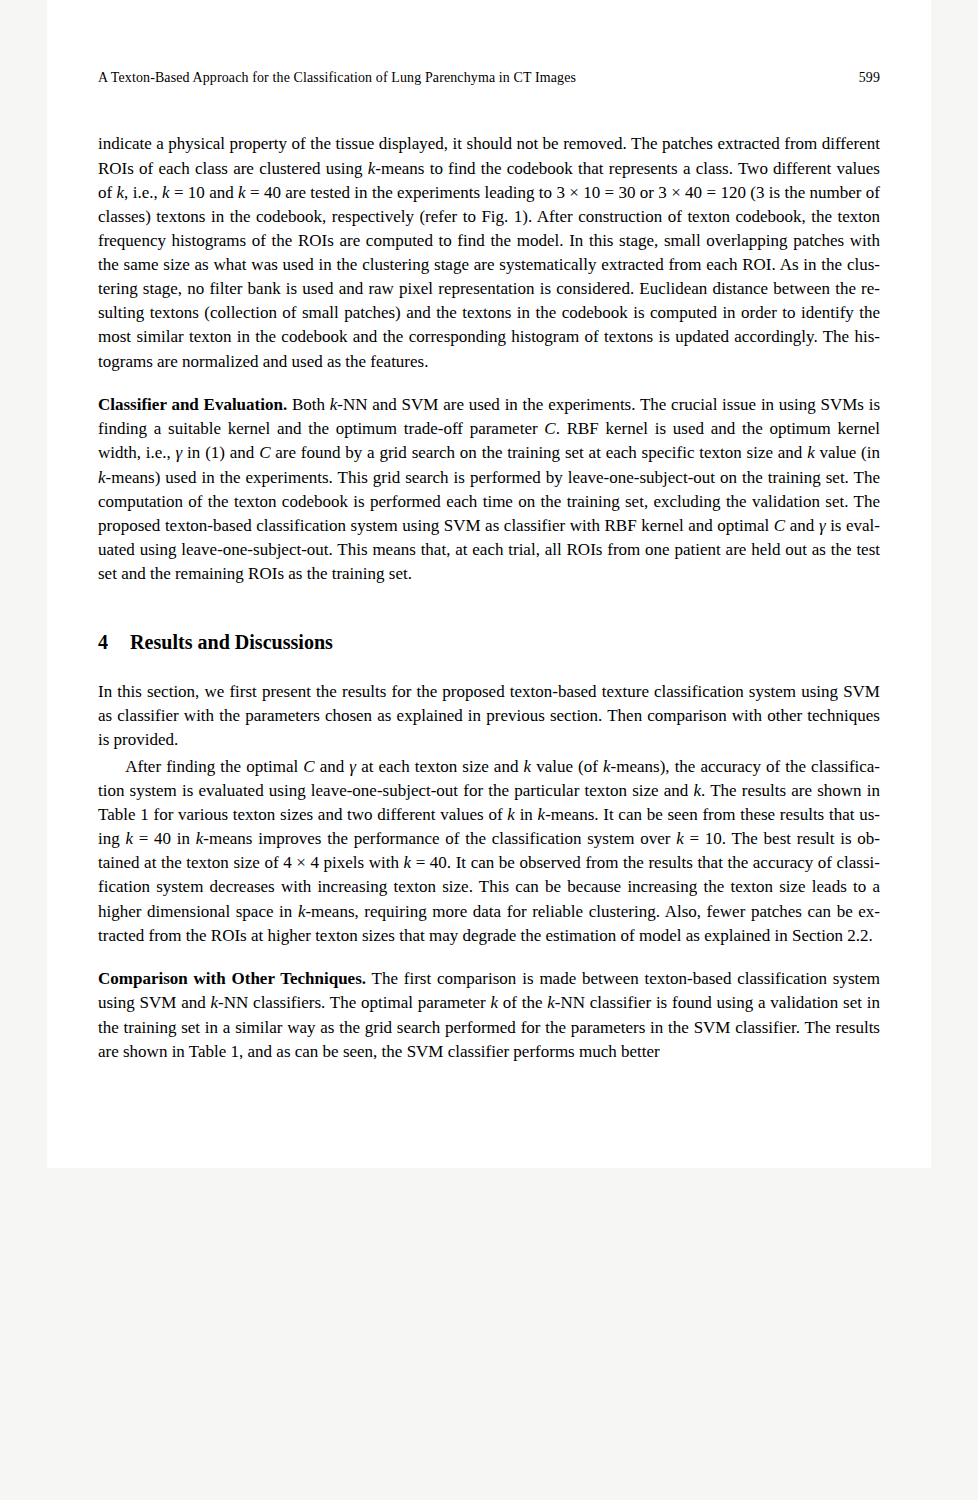A Texton-Based Approach for the Classification of Lung Parenchyma in CT Images 599
indicate a physical property of the tissue displayed, it should not be removed. The patches extracted from different ROIs of each class are clustered using k-means to find the codebook that represents a class. Two different values of k, i.e., k = 10 and k = 40 are tested in the experiments leading to 3 × 10 = 30 or 3 × 40 = 120 (3 is the number of classes) textons in the codebook, respectively (refer to Fig. 1). After construction of texton codebook, the texton frequency histograms of the ROIs are computed to find the model. In this stage, small overlapping patches with the same size as what was used in the clustering stage are systematically extracted from each ROI. As in the clustering stage, no filter bank is used and raw pixel representation is considered. Euclidean distance between the resulting textons (collection of small patches) and the textons in the codebook is computed in order to identify the most similar texton in the codebook and the corresponding histogram of textons is updated accordingly. The histograms are normalized and used as the features.
Classifier and Evaluation. Both k-NN and SVM are used in the experiments. The crucial issue in using SVMs is finding a suitable kernel and the optimum trade-off parameter C. RBF kernel is used and the optimum kernel width, i.e., γ in (1) and C are found by a grid search on the training set at each specific texton size and k value (in k-means) used in the experiments. This grid search is performed by leave-one-subject-out on the training set. The computation of the texton codebook is performed each time on the training set, excluding the validation set. The proposed texton-based classification system using SVM as classifier with RBF kernel and optimal C and γ is evaluated using leave-one-subject-out. This means that, at each trial, all ROIs from one patient are held out as the test set and the remaining ROIs as the training set.
4 Results and Discussions
In this section, we first present the results for the proposed texton-based texture classification system using SVM as classifier with the parameters chosen as explained in previous section. Then comparison with other techniques is provided.
After finding the optimal C and γ at each texton size and k value (of k-means), the accuracy of the classification system is evaluated using leave-one-subject-out for the particular texton size and k. The results are shown in Table 1 for various texton sizes and two different values of k in k-means. It can be seen from these results that using k = 40 in k-means improves the performance of the classification system over k = 10. The best result is obtained at the texton size of 4 × 4 pixels with k = 40. It can be observed from the results that the accuracy of classification system decreases with increasing texton size. This can be because increasing the texton size leads to a higher dimensional space in k-means, requiring more data for reliable clustering. Also, fewer patches can be extracted from the ROIs at higher texton sizes that may degrade the estimation of model as explained in Section 2.2.
Comparison with Other Techniques. The first comparison is made between texton-based classification system using SVM and k-NN classifiers. The optimal parameter k of the k-NN classifier is found using a validation set in the training set in a similar way as the grid search performed for the parameters in the SVM classifier. The results are shown in Table 1, and as can be seen, the SVM classifier performs much better